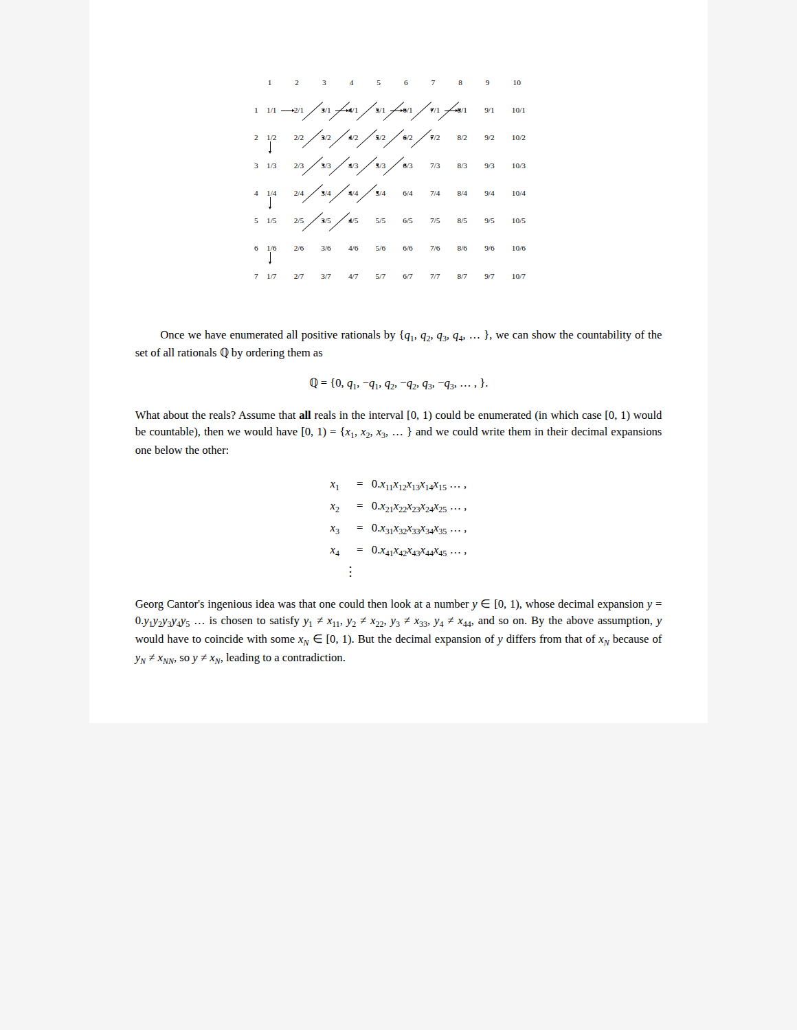| | 1 | 2 | 3 | 4 | 5 | 6 | 7 | 8 | 9 | 10 |
| 1 | 1/1 | 2/1 | 3/1 | 4/1 | 5/1 | 6/1 | 7/1 | 8/1 | 9/1 | 10/1 |
| 2 | 1/2 | 2/2 | 3/2 | 4/2 | 5/2 | 6/2 | 7/2 | 8/2 | 9/2 | 10/2 |
| 3 | 1/3 | 2/3 | 3/3 | 4/3 | 5/3 | 6/3 | 7/3 | 8/3 | 9/3 | 10/3 |
| 4 | 1/4 | 2/4 | 3/4 | 4/4 | 5/4 | 6/4 | 7/4 | 8/4 | 9/4 | 10/4 |
| 5 | 1/5 | 2/5 | 3/5 | 4/5 | 5/5 | 6/5 | 7/5 | 8/5 | 9/5 | 10/5 |
| 6 | 1/6 | 2/6 | 3/6 | 4/6 | 5/6 | 6/6 | 7/6 | 8/6 | 9/6 | 10/6 |
| 7 | 1/7 | 2/7 | 3/7 | 4/7 | 5/7 | 6/7 | 7/7 | 8/7 | 9/7 | 10/7 |
Once we have enumerated all positive rationals by {q1, q2, q3, q4, … }, we can show the countability of the set of all rationals ℚ by ordering them as
ℚ = {0, q1, −q1, q2, −q2, q3, −q3, … , }.
What about the reals? Assume that all reals in the interval [0, 1) could be enumerated (in which case [0, 1) would be countable), then we would have [0, 1) = {x1, x2, x3, … } and we could write them in their decimal expansions one below the other:
| x 1 | = | 0. x 11 x 12 x 13 x 14 x 15 … , |
| x 2 | = | 0. x 21 x 22 x 23 x 24 x 25 … , |
| x 3 | = | 0. x 31 x 32 x 33 x 34 x 35 … , |
| x 4 | = | 0. x 41 x 42 x 43 x 44 x 45 … , |
⋮
Georg Cantor's ingenious idea was that one could then look at a number y ∈ [0, 1), whose decimal expansion y = 0.y1y2y3y4y5 … is chosen to satisfy y1 ≠ x11, y2 ≠ x22, y3 ≠ x33, y4 ≠ x44, and so on. By the above assumption, y would have to coincide with some xN ∈ [0, 1). But the decimal expansion of y differs from that of xN because of yN ≠ xNN, so y ≠ xN, leading to a contradiction.